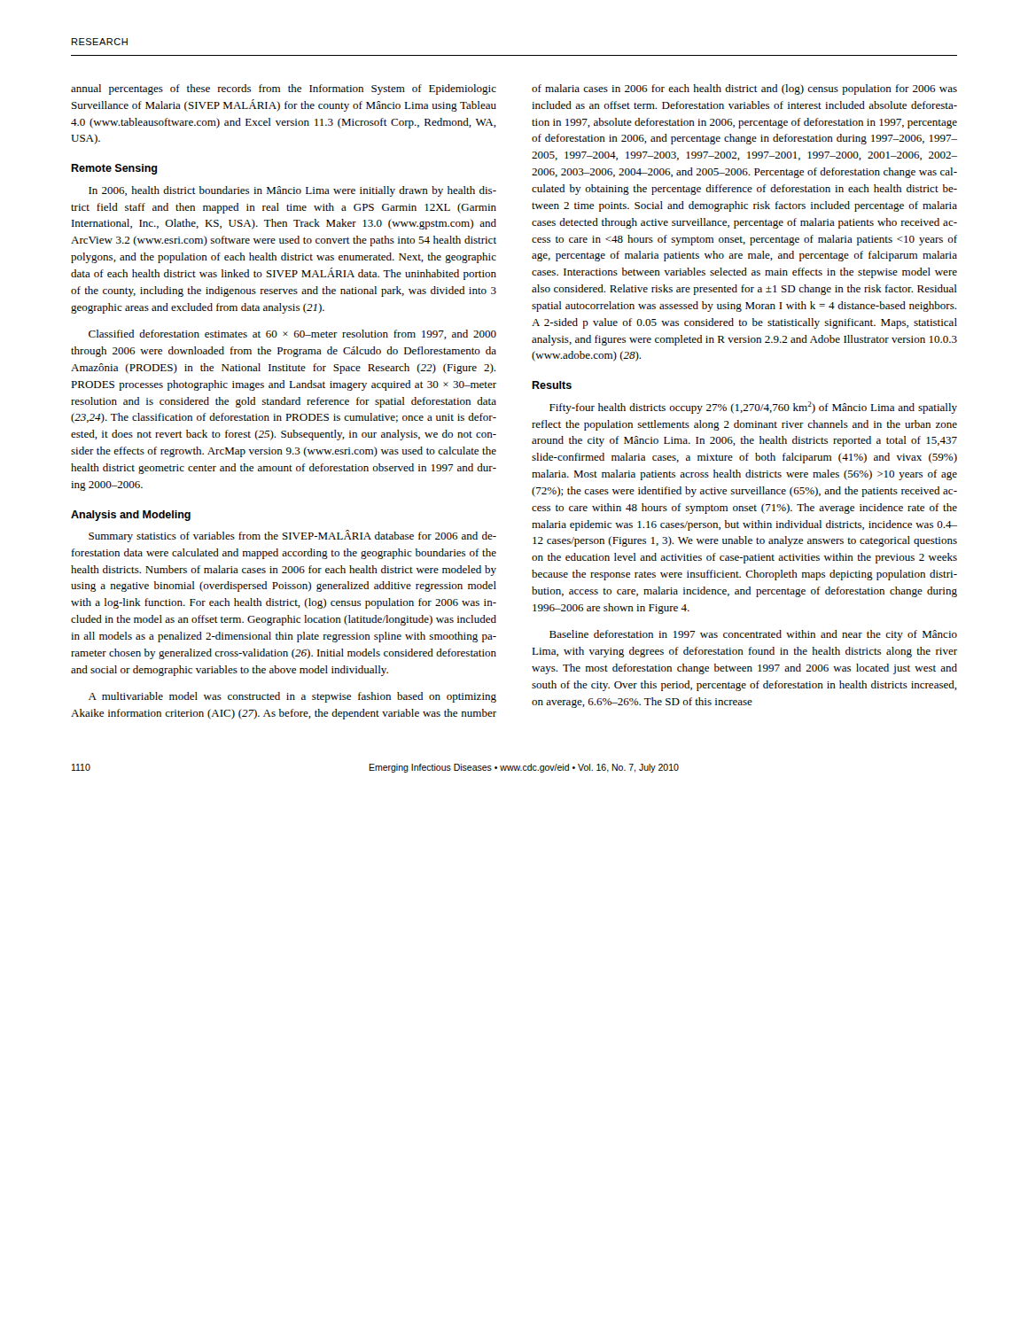RESEARCH
annual percentages of these records from the Information System of Epidemiologic Surveillance of Malaria (SIVEP MALÁRIA) for the county of Mâncio Lima using Tableau 4.0 (www.tableausoftware.com) and Excel version 11.3 (Microsoft Corp., Redmond, WA, USA).
Remote Sensing
In 2006, health district boundaries in Mâncio Lima were initially drawn by health district field staff and then mapped in real time with a GPS Garmin 12XL (Garmin International, Inc., Olathe, KS, USA). Then Track Maker 13.0 (www.gpstm.com) and ArcView 3.2 (www.esri.com) software were used to convert the paths into 54 health district polygons, and the population of each health district was enumerated. Next, the geographic data of each health district was linked to SIVEP MALÁRIA data. The uninhabited portion of the county, including the indigenous reserves and the national park, was divided into 3 geographic areas and excluded from data analysis (21).
Classified deforestation estimates at 60 × 60–meter resolution from 1997, and 2000 through 2006 were downloaded from the Programa de Cálcudo do Deflorestamento da Amazônia (PRODES) in the National Institute for Space Research (22) (Figure 2). PRODES processes photographic images and Landsat imagery acquired at 30 × 30–meter resolution and is considered the gold standard reference for spatial deforestation data (23,24). The classification of deforestation in PRODES is cumulative; once a unit is deforested, it does not revert back to forest (25). Subsequently, in our analysis, we do not consider the effects of regrowth. ArcMap version 9.3 (www.esri.com) was used to calculate the health district geometric center and the amount of deforestation observed in 1997 and during 2000–2006.
Analysis and Modeling
Summary statistics of variables from the SIVEP-MALÂRIA database for 2006 and deforestation data were calculated and mapped according to the geographic boundaries of the health districts. Numbers of malaria cases in 2006 for each health district were modeled by using a negative binomial (overdispersed Poisson) generalized additive regression model with a log-link function. For each health district, (log) census population for 2006 was included in the model as an offset term. Geographic location (latitude/longitude) was included in all models as a penalized 2-dimensional thin plate regression spline with smoothing parameter chosen by generalized cross-validation (26). Initial models considered deforestation and social or demographic variables to the above model individually.
A multivariable model was constructed in a stepwise fashion based on optimizing Akaike information criterion (AIC) (27). As before, the dependent variable was the number of malaria cases in 2006 for each health district and (log) census population for 2006 was included as an offset term. Deforestation variables of interest included absolute deforestation in 1997, absolute deforestation in 2006, percentage of deforestation in 1997, percentage of deforestation in 2006, and percentage change in deforestation during 1997–2006, 1997–2005, 1997–2004, 1997–2003, 1997–2002, 1997–2001, 1997–2000, 2001–2006, 2002–2006, 2003–2006, 2004–2006, and 2005–2006. Percentage of deforestation change was calculated by obtaining the percentage difference of deforestation in each health district between 2 time points. Social and demographic risk factors included percentage of malaria cases detected through active surveillance, percentage of malaria patients who received access to care in <48 hours of symptom onset, percentage of malaria patients <10 years of age, percentage of malaria patients who are male, and percentage of falciparum malaria cases. Interactions between variables selected as main effects in the stepwise model were also considered. Relative risks are presented for a ±1 SD change in the risk factor. Residual spatial autocorrelation was assessed by using Moran I with k = 4 distance-based neighbors. A 2-sided p value of 0.05 was considered to be statistically significant. Maps, statistical analysis, and figures were completed in R version 2.9.2 and Adobe Illustrator version 10.0.3 (www.adobe.com) (28).
Results
Fifty-four health districts occupy 27% (1,270/4,760 km2) of Mâncio Lima and spatially reflect the population settlements along 2 dominant river channels and in the urban zone around the city of Mâncio Lima. In 2006, the health districts reported a total of 15,437 slide-confirmed malaria cases, a mixture of both falciparum (41%) and vivax (59%) malaria. Most malaria patients across health districts were males (56%) >10 years of age (72%); the cases were identified by active surveillance (65%), and the patients received access to care within 48 hours of symptom onset (71%). The average incidence rate of the malaria epidemic was 1.16 cases/person, but within individual districts, incidence was 0.4–12 cases/person (Figures 1, 3). We were unable to analyze answers to categorical questions on the education level and activities of case-patient activities within the previous 2 weeks because the response rates were insufficient. Choropleth maps depicting population distribution, access to care, malaria incidence, and percentage of deforestation change during 1996–2006 are shown in Figure 4.
Baseline deforestation in 1997 was concentrated within and near the city of Mâncio Lima, with varying degrees of deforestation found in the health districts along the river ways. The most deforestation change between 1997 and 2006 was located just west and south of the city. Over this period, percentage of deforestation in health districts increased, on average, 6.6%–26%. The SD of this increase
1110
Emerging Infectious Diseases • www.cdc.gov/eid • Vol. 16, No. 7, July 2010